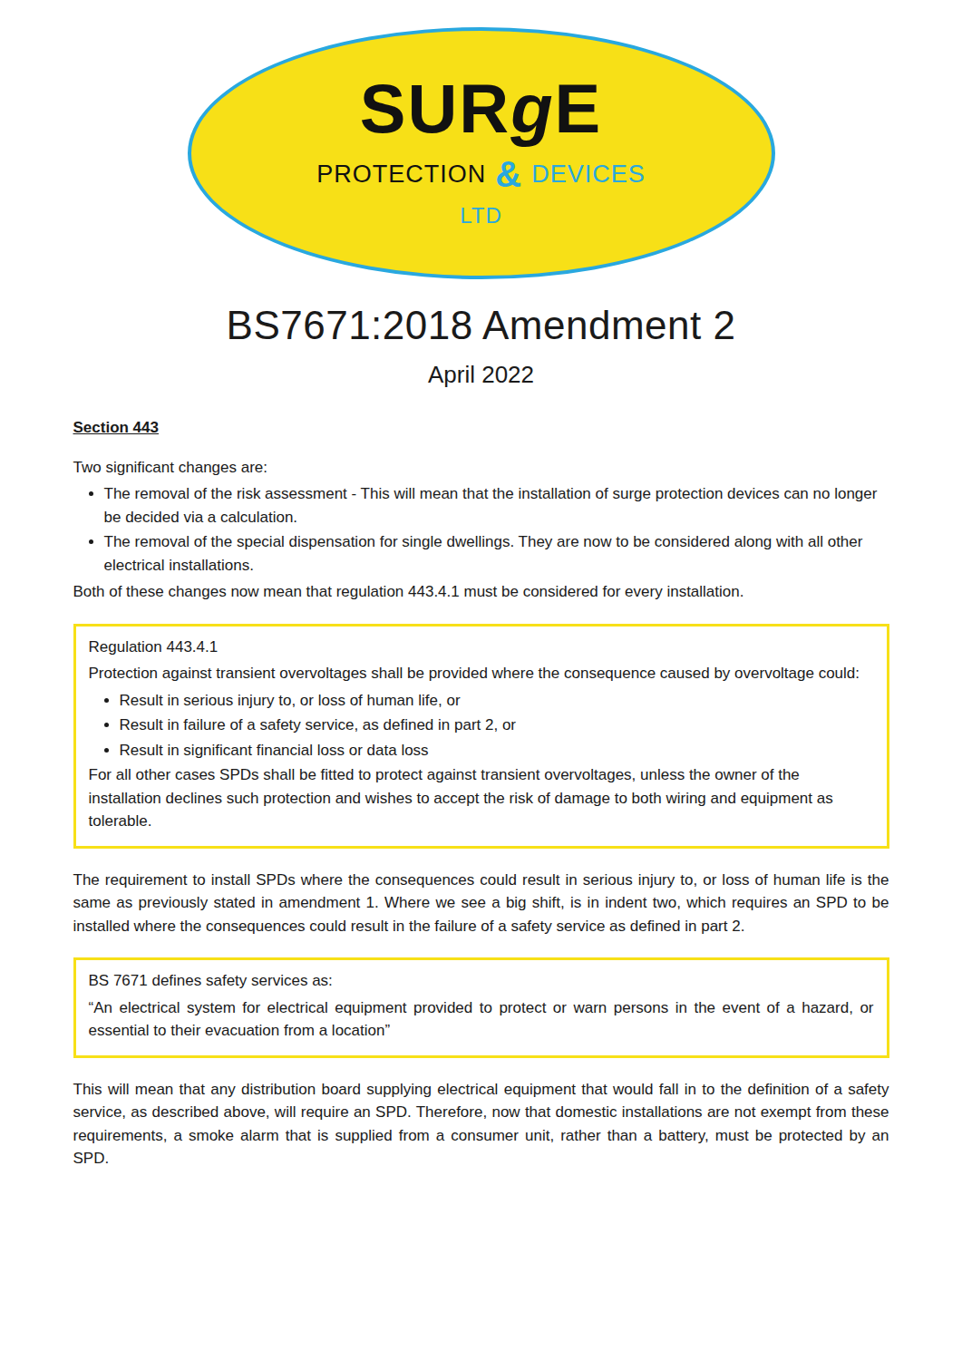SURg E
PROTECTION & DEVICES
LTD
BS7671:2018 Amendment 2
April 2022
Section 443
Two significant changes are:
The removal of the risk assessment - This will mean that the installation of surge protection devices can no longer be decided via a calculation.
The removal of the special dispensation for single dwellings. They are now to be considered along with all other electrical installations.
Both of these changes now mean that regulation 443.4.1 must be considered for every installation.
Regulation 443.4.1
Protection against transient overvoltages shall be provided where the consequence caused by overvoltage could:
Result in serious injury to, or loss of human life, or
Result in failure of a safety service, as defined in part 2, or
Result in significant financial loss or data loss
For all other cases SPDs shall be fitted to protect against transient overvoltages, unless the owner of the installation declines such protection and wishes to accept the risk of damage to both wiring and equipment as tolerable.
The requirement to install SPDs where the consequences could result in serious injury to, or loss of human life is the same as previously stated in amendment 1. Where we see a big shift, is in indent two, which requires an SPD to be installed where the consequences could result in the failure of a safety service as defined in part 2.
BS 7671 defines safety services as:
“An electrical system for electrical equipment provided to protect or warn persons in the event of a hazard, or essential to their evacuation from a location”
This will mean that any distribution board supplying electrical equipment that would fall in to the definition of a safety service, as described above, will require an SPD. Therefore, now that domestic installations are not exempt from these requirements, a smoke alarm that is supplied from a consumer unit, rather than a battery, must be protected by an SPD.